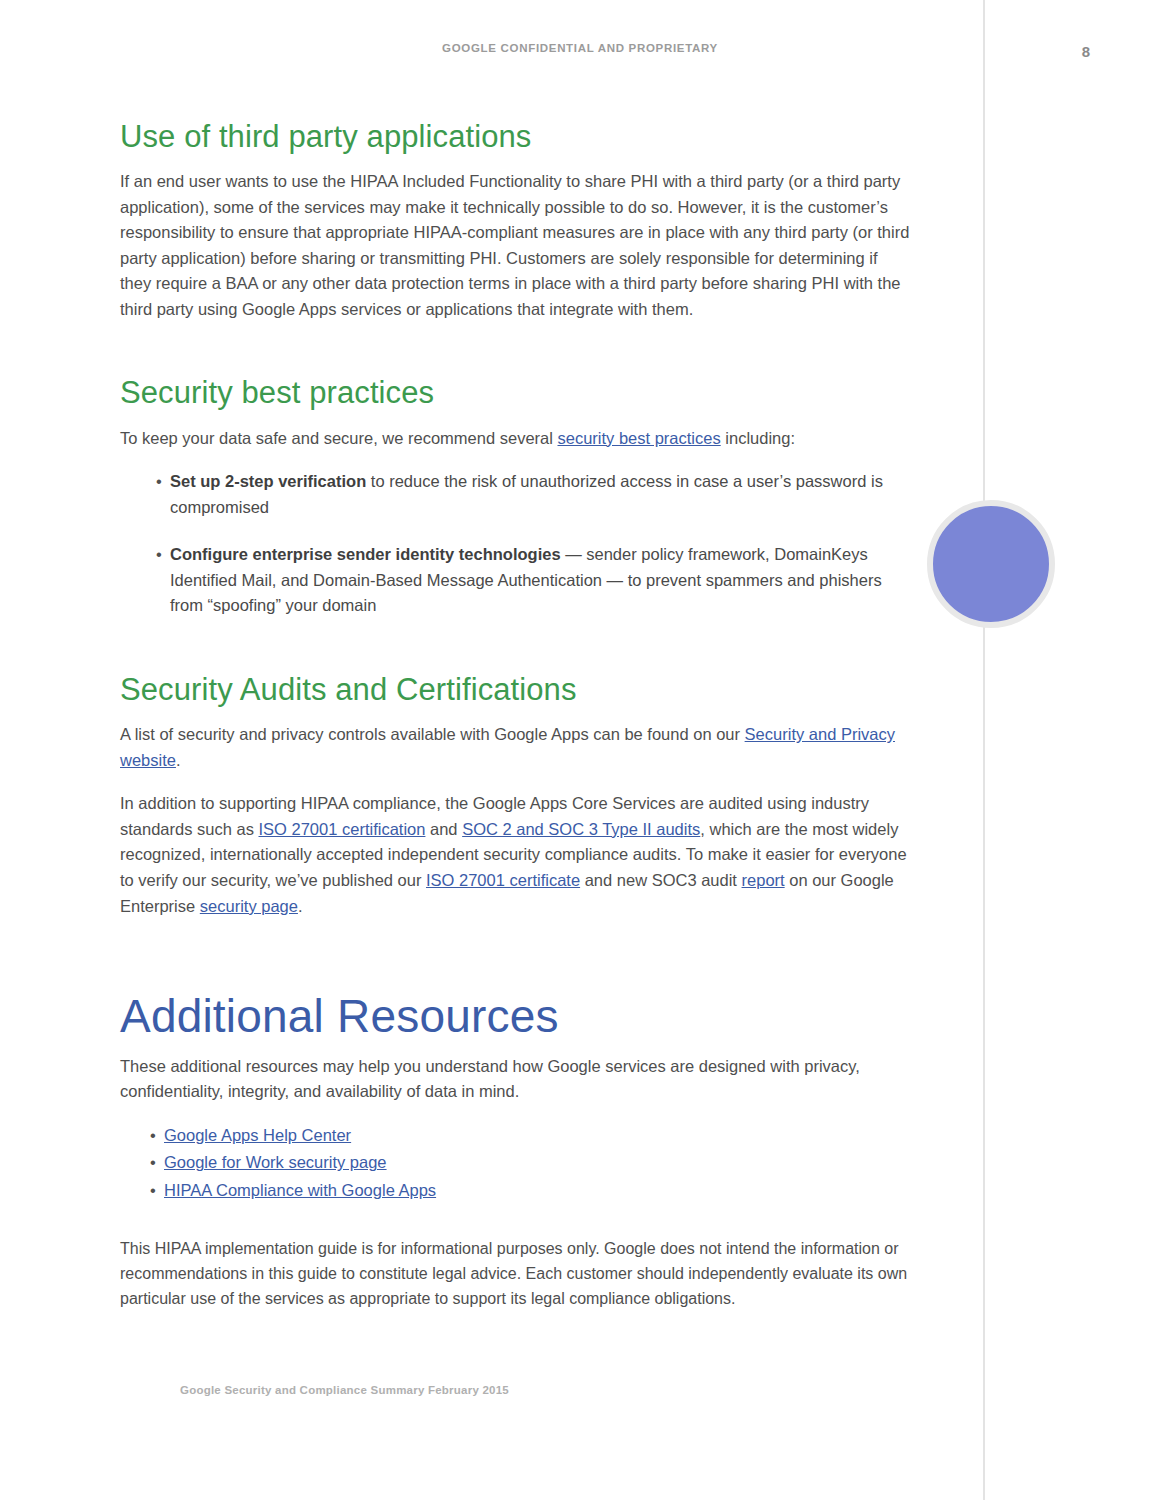GOOGLE CONFIDENTIAL AND PROPRIETARY 8
Use of third party applications
If an end user wants to use the HIPAA Included Functionality to share PHI with a third party (or a third party application), some of the services may make it technically possible to do so. However, it is the customer’s responsibility to ensure that appropriate HIPAA-compliant measures are in place with any third party (or third party application) before sharing or transmitting PHI. Customers are solely responsible for determining if they require a BAA or any other data protection terms in place with a third party before sharing PHI with the third party using Google Apps services or applications that integrate with them.
Security best practices
To keep your data safe and secure, we recommend several security best practices including:
Set up 2-step verification to reduce the risk of unauthorized access in case a user’s password is compromised
Configure enterprise sender identity technologies — sender policy framework, DomainKeys Identified Mail, and Domain-Based Message Authentication — to prevent spammers and phishers from “spoofing” your domain
Security Audits and Certifications
A list of security and privacy controls available with Google Apps can be found on our Security and Privacy website.
In addition to supporting HIPAA compliance, the Google Apps Core Services are audited using industry standards such as ISO 27001 certification and SOC 2 and SOC 3 Type II audits, which are the most widely recognized, internationally accepted independent security compliance audits. To make it easier for everyone to verify our security, we’ve published our ISO 27001 certificate and new SOC3 audit report on our Google Enterprise security page.
Additional Resources
These additional resources may help you understand how Google services are designed with privacy, confidentiality, integrity, and availability of data in mind.
Google Apps Help Center
Google for Work security page
HIPAA Compliance with Google Apps
This HIPAA implementation guide is for informational purposes only. Google does not intend the information or recommendations in this guide to constitute legal advice. Each customer should independently evaluate its own particular use of the services as appropriate to support its legal compliance obligations.
Google Security and Compliance Summary February 2015